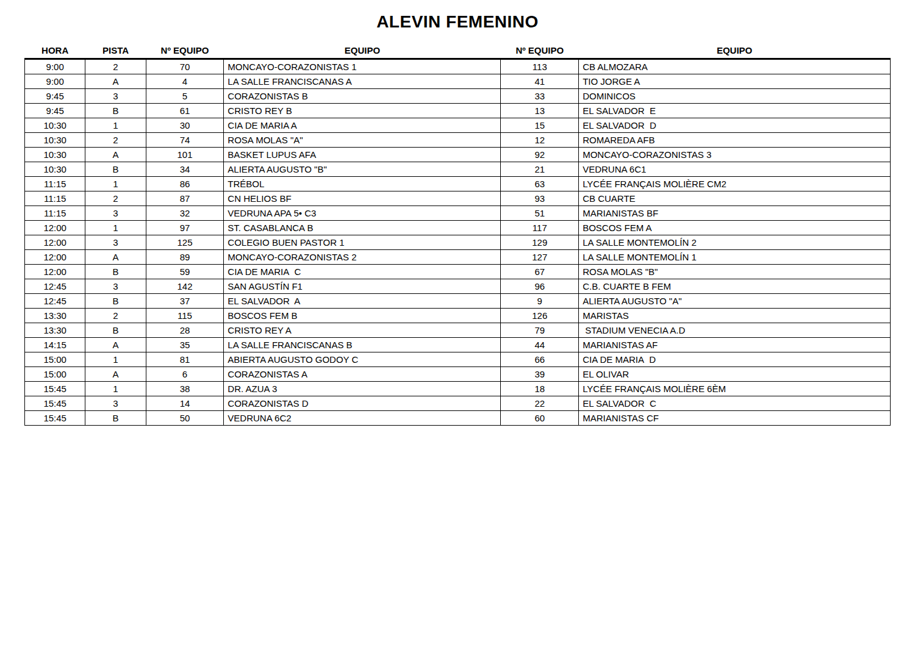ALEVIN FEMENINO
| HORA | PISTA | Nº EQUIPO | EQUIPO | Nº EQUIPO | EQUIPO |
| --- | --- | --- | --- | --- | --- |
| 9:00 | 2 | 70 | MONCAYO-CORAZONISTAS 1 | 113 | CB ALMOZARA |
| 9:00 | A | 4 | LA SALLE FRANCISCANAS A | 41 | TIO JORGE A |
| 9:45 | 3 | 5 | CORAZONISTAS B | 33 | DOMINICOS |
| 9:45 | B | 61 | CRISTO REY B | 13 | EL SALVADOR E |
| 10:30 | 1 | 30 | CIA DE MARIA A | 15 | EL SALVADOR D |
| 10:30 | 2 | 74 | ROSA MOLAS "A" | 12 | ROMAREDA AFB |
| 10:30 | A | 101 | BASKET LUPUS AFA | 92 | MONCAYO-CORAZONISTAS 3 |
| 10:30 | B | 34 | ALIERTA AUGUSTO "B" | 21 | VEDRUNA 6C1 |
| 11:15 | 1 | 86 | TRÉBOL | 63 | LYCÉE FRANÇAIS MOLIÈRE CM2 |
| 11:15 | 2 | 87 | CN HELIOS BF | 93 | CB CUARTE |
| 11:15 | 3 | 32 | VEDRUNA APA 5• C3 | 51 | MARIANISTAS BF |
| 12:00 | 1 | 97 | ST. CASABLANCA B | 117 | BOSCOS FEM A |
| 12:00 | 3 | 125 | COLEGIO BUEN PASTOR 1 | 129 | LA SALLE MONTEMOLÍN 2 |
| 12:00 | A | 89 | MONCAYO-CORAZONISTAS 2 | 127 | LA SALLE MONTEMOLÍN 1 |
| 12:00 | B | 59 | CIA DE MARIA C | 67 | ROSA MOLAS "B" |
| 12:45 | 3 | 142 | SAN AGUSTÍN F1 | 96 | C.B. CUARTE B FEM |
| 12:45 | B | 37 | EL SALVADOR A | 9 | ALIERTA AUGUSTO "A" |
| 13:30 | 2 | 115 | BOSCOS FEM B | 126 | MARISTAS |
| 13:30 | B | 28 | CRISTO REY A | 79 | STADIUM VENECIA A.D |
| 14:15 | A | 35 | LA SALLE FRANCISCANAS B | 44 | MARIANISTAS AF |
| 15:00 | 1 | 81 | ABIERTA AUGUSTO GODOY C | 66 | CIA DE MARIA D |
| 15:00 | A | 6 | CORAZONISTAS A | 39 | EL OLIVAR |
| 15:45 | 1 | 38 | DR. AZUA 3 | 18 | LYCÉE FRANÇAIS MOLIÈRE 6ÈM |
| 15:45 | 3 | 14 | CORAZONISTAS D | 22 | EL SALVADOR C |
| 15:45 | B | 50 | VEDRUNA 6C2 | 60 | MARIANISTAS CF |